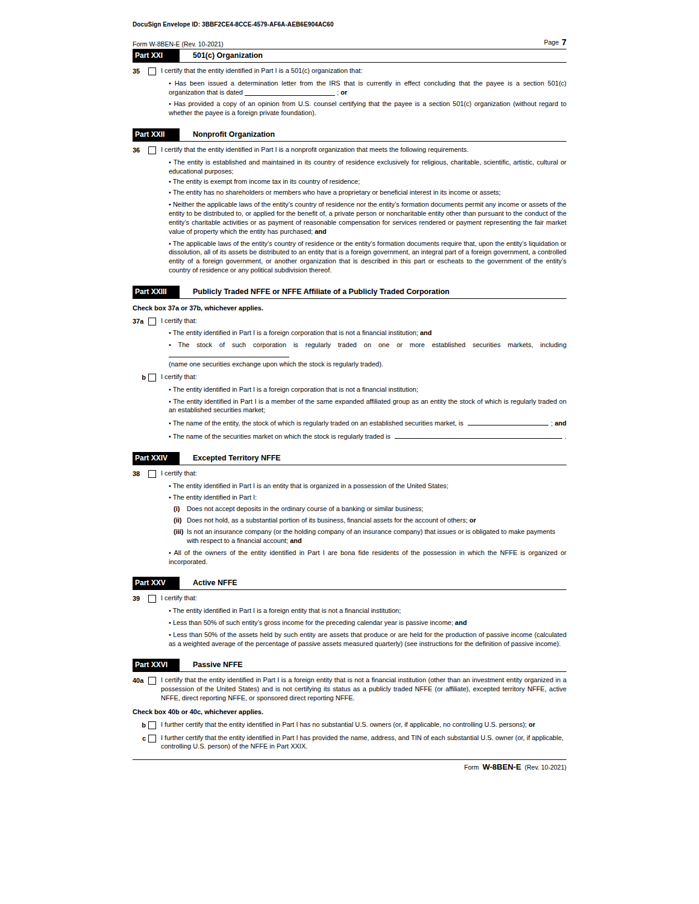DocuSign Envelope ID: 3BBF2CE4-8CCE-4579-AF6A-AEB6E904AC60
Form W-8BEN-E (Rev. 10-2021)
Page 7
Part XXI
501(c) Organization
35
I certify that the entity identified in Part I is a 501(c) organization that:
• Has been issued a determination letter from the IRS that is currently in effect concluding that the payee is a section 501(c) organization that is dated ; or
• Has provided a copy of an opinion from U.S. counsel certifying that the payee is a section 501(c) organization (without regard to whether the payee is a foreign private foundation).
Part XXII
Nonprofit Organization
36
I certify that the entity identified in Part I is a nonprofit organization that meets the following requirements.
• The entity is established and maintained in its country of residence exclusively for religious, charitable, scientific, artistic, cultural or educational purposes;
• The entity is exempt from income tax in its country of residence;
• The entity has no shareholders or members who have a proprietary or beneficial interest in its income or assets;
• Neither the applicable laws of the entity’s country of residence nor the entity’s formation documents permit any income or assets of the entity to be distributed to, or applied for the benefit of, a private person or noncharitable entity other than pursuant to the conduct of the entity’s charitable activities or as payment of reasonable compensation for services rendered or payment representing the fair market value of property which the entity has purchased; and
• The applicable laws of the entity’s country of residence or the entity’s formation documents require that, upon the entity’s liquidation or dissolution, all of its assets be distributed to an entity that is a foreign government, an integral part of a foreign government, a controlled entity of a foreign government, or another organization that is described in this part or escheats to the government of the entity’s country of residence or any political subdivision thereof.
Part XXIII
Publicly Traded NFFE or NFFE Affiliate of a Publicly Traded Corporation
Check box 37a or 37b, whichever applies.
37a
I certify that:
• The entity identified in Part I is a foreign corporation that is not a financial institution; and
• The stock of such corporation is regularly traded on one or more established securities markets, including
(name one securities exchange upon which the stock is regularly traded).
b
I certify that:
• The entity identified in Part I is a foreign corporation that is not a financial institution;
• The entity identified in Part I is a member of the same expanded affiliated group as an entity the stock of which is regularly traded on an established securities market;
• The name of the entity, the stock of which is regularly traded on an established securities market, is ; and
• The name of the securities market on which the stock is regularly traded is .
Part XXIV
Excepted Territory NFFE
38
I certify that:
• The entity identified in Part I is an entity that is organized in a possession of the United States;
• The entity identified in Part I:
(i) Does not accept deposits in the ordinary course of a banking or similar business;
(ii) Does not hold, as a substantial portion of its business, financial assets for the account of others; or
(iii) Is not an insurance company (or the holding company of an insurance company) that issues or is obligated to make payments with respect to a financial account; and
• All of the owners of the entity identified in Part I are bona fide residents of the possession in which the NFFE is organized or incorporated.
Part XXV
Active NFFE
39
I certify that:
• The entity identified in Part I is a foreign entity that is not a financial institution;
• Less than 50% of such entity’s gross income for the preceding calendar year is passive income; and
• Less than 50% of the assets held by such entity are assets that produce or are held for the production of passive income (calculated as a weighted average of the percentage of passive assets measured quarterly) (see instructions for the definition of passive income).
Part XXVI
Passive NFFE
40a
I certify that the entity identified in Part I is a foreign entity that is not a financial institution (other than an investment entity organized in a possession of the United States) and is not certifying its status as a publicly traded NFFE (or affiliate), excepted territory NFFE, active NFFE, direct reporting NFFE, or sponsored direct reporting NFFE.
Check box 40b or 40c, whichever applies.
b
I further certify that the entity identified in Part I has no substantial U.S. owners (or, if applicable, no controlling U.S. persons); or
c
I further certify that the entity identified in Part I has provided the name, address, and TIN of each substantial U.S. owner (or, if applicable, controlling U.S. person) of the NFFE in Part XXIX.
Form W-8BEN-E (Rev. 10-2021)